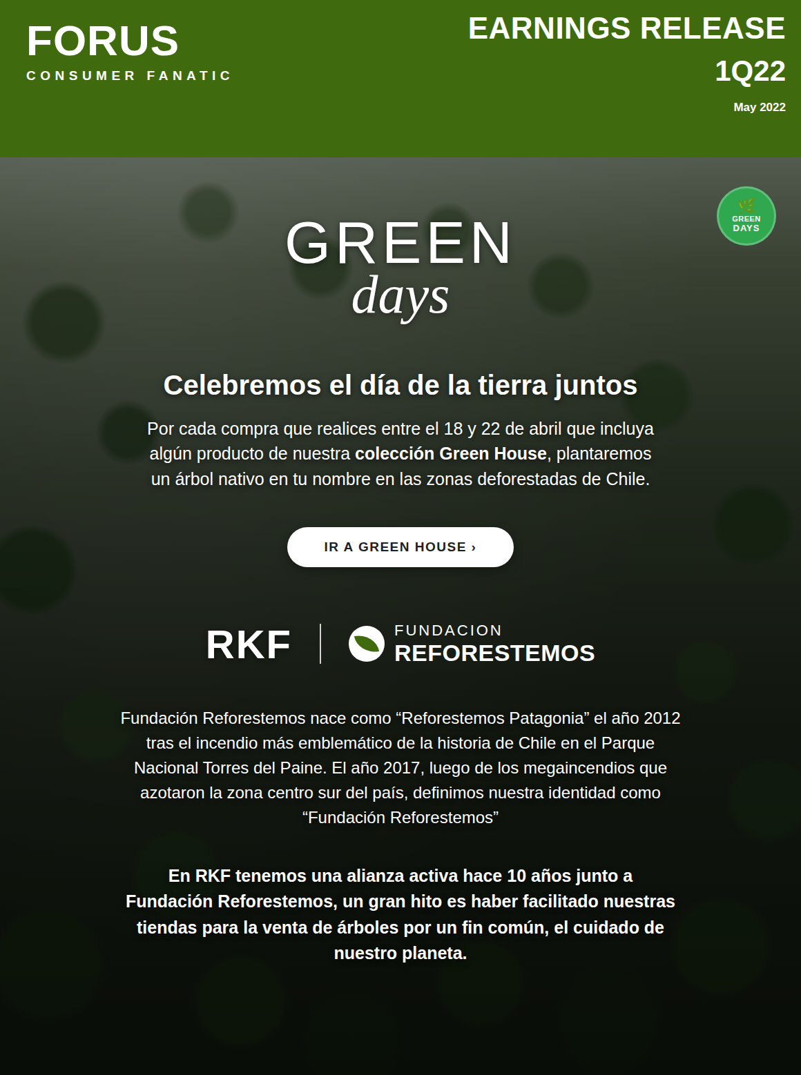FORUS CONSUMER FANATIC
EARNINGS RELEASE
1Q22
May 2022
🌿 GREEN DAYS
GREEN
days
Celebremos el día de la tierra juntos
Por cada compra que realices entre el 18 y 22 de abril que incluya algún producto de nuestra colección Green House, plantaremos un árbol nativo en tu nombre en las zonas deforestadas de Chile.
IR A GREEN HOUSE ›
RKF
FUNDACION
REFORESTEMOS
Fundación Reforestemos nace como “Reforestemos Patagonia” el año 2012 tras el incendio más emblemático de la historia de Chile en el Parque Nacional Torres del Paine. El año 2017, luego de los megaincendios que azotaron la zona centro sur del país, definimos nuestra identidad como “Fundación Reforestemos”
En RKF tenemos una alianza activa hace 10 años junto a Fundación Reforestemos, un gran hito es haber facilitado nuestras tiendas para la venta de árboles por un fin común, el cuidado de nuestro planeta.